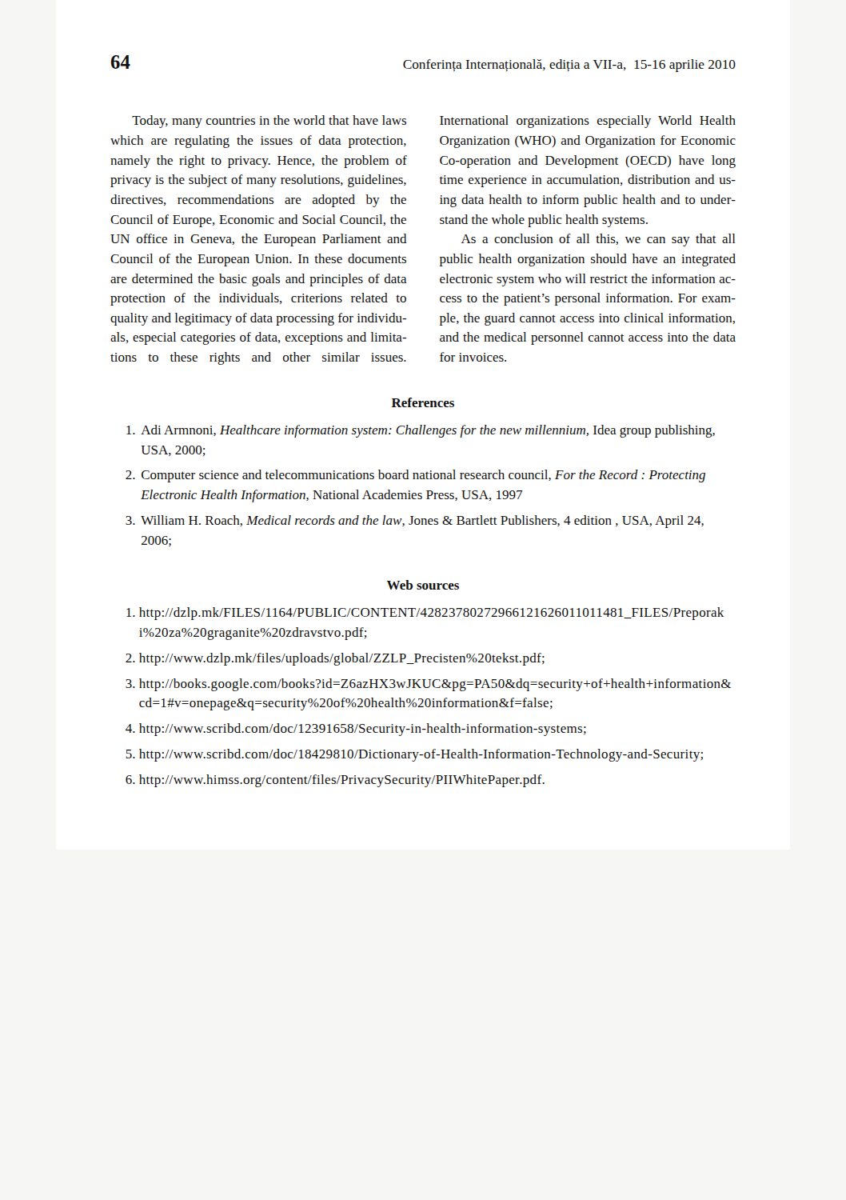64 Conferința Internațională, ediția a VII-a, 15-16 aprilie 2010
Today, many countries in the world that have laws which are regulating the issues of data protection, namely the right to privacy. Hence, the problem of privacy is the subject of many resolutions, guidelines, directives, recommendations are adopted by the Council of Europe, Economic and Social Council, the UN office in Geneva, the European Parliament and Council of the European Union. In these documents are determined the basic goals and principles of data protection of the individuals, criterions related to quality and legitimacy of data processing for individuals, especial categories of data, exceptions and limitations to these rights and other similar issues. International organizations especially World Health Organization (WHO) and Organization for Economic Co-operation and Development (OECD) have long time experience in accumulation, distribution and using data health to inform public health and to understand the whole public health systems.
As a conclusion of all this, we can say that all public health organization should have an integrated electronic system who will restrict the information access to the patient’s personal information. For example, the guard cannot access into clinical information, and the medical personnel cannot access into the data for invoices.
References
Adi Armnoni, Healthcare information system: Challenges for the new millennium, Idea group publishing, USA, 2000;
Computer science and telecommunications board national research council, For the Record : Protecting Electronic Health Information, National Academies Press, USA, 1997
William H. Roach, Medical records and the law, Jones & Bartlett Publishers, 4 edition , USA, April 24, 2006;
Web sources
http://dzlp.mk/FILES/1164/PUBLIC/CONTENT/42823780272966121626011011481_FILES/Preporaki%20za%20graganite%20zdravstvo.pdf;
http://www.dzlp.mk/files/uploads/global/ZZLP_Precisten%20tekst.pdf;
http://books.google.com/books?id=Z6azHX3wJKUC&pg=PA50&dq=security+of+health+information&cd=1#v=onepage&q=security%20of%20health%20information&f=false;
http://www.scribd.com/doc/12391658/Security-in-health-information-systems;
http://www.scribd.com/doc/18429810/Dictionary-of-Health-Information-Technology-and-Security;
http://www.himss.org/content/files/PrivacySecurity/PIIWhitePaper.pdf.